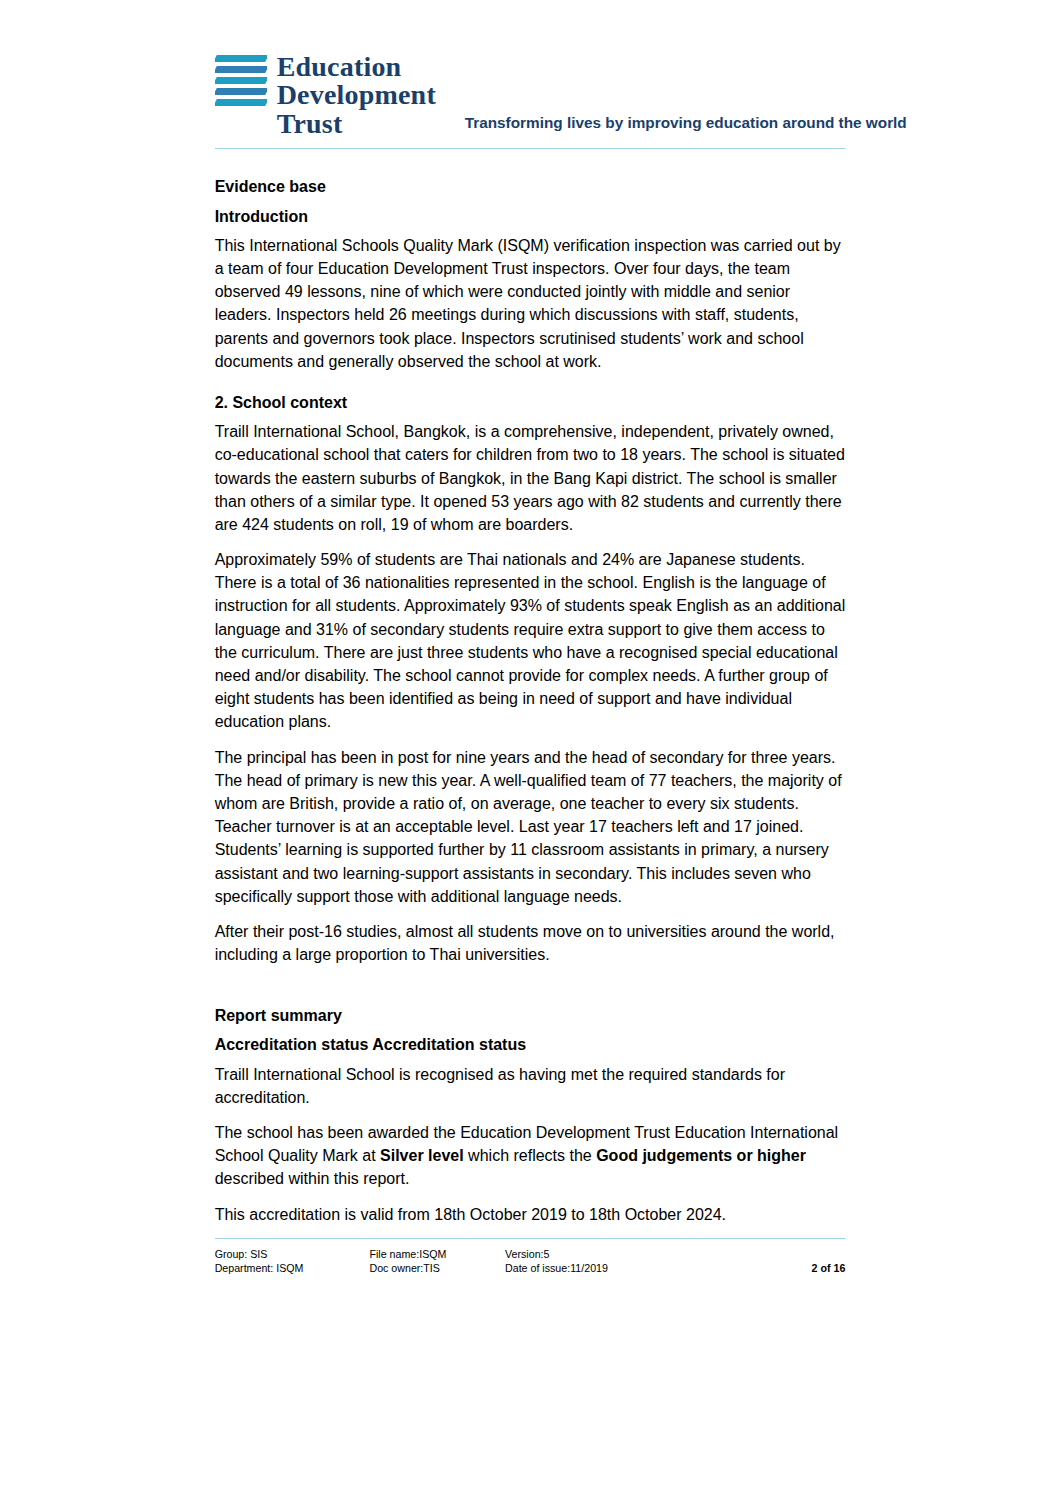Education
Development
Trust
Transforming lives by improving education around the world
Evidence base
Introduction
This International Schools Quality Mark (ISQM) verification inspection was carried out by a team of four Education Development Trust inspectors. Over four days, the team observed 49 lessons, nine of which were conducted jointly with middle and senior leaders. Inspectors held 26 meetings during which discussions with staff, students, parents and governors took place. Inspectors scrutinised students’ work and school documents and generally observed the school at work.
2. School context
Traill International School, Bangkok, is a comprehensive, independent, privately owned, co-educational school that caters for children from two to 18 years. The school is situated towards the eastern suburbs of Bangkok, in the Bang Kapi district. The school is smaller than others of a similar type. It opened 53 years ago with 82 students and currently there are 424 students on roll, 19 of whom are boarders.
Approximately 59% of students are Thai nationals and 24% are Japanese students. There is a total of 36 nationalities represented in the school. English is the language of instruction for all students. Approximately 93% of students speak English as an additional language and 31% of secondary students require extra support to give them access to the curriculum. There are just three students who have a recognised special educational need and/or disability. The school cannot provide for complex needs. A further group of eight students has been identified as being in need of support and have individual education plans.
The principal has been in post for nine years and the head of secondary for three years. The head of primary is new this year. A well-qualified team of 77 teachers, the majority of whom are British, provide a ratio of, on average, one teacher to every six students. Teacher turnover is at an acceptable level. Last year 17 teachers left and 17 joined. Students’ learning is supported further by 11 classroom assistants in primary, a nursery assistant and two learning-support assistants in secondary. This includes seven who specifically support those with additional language needs.
After their post-16 studies, almost all students move on to universities around the world, including a large proportion to Thai universities.
Report summary
Accreditation status Accreditation status
Traill International School is recognised as having met the required standards for accreditation.
The school has been awarded the Education Development Trust Education International School Quality Mark at Silver level which reflects the Good judgements or higher described within this report.
This accreditation is valid from 18th October 2019 to 18th October 2024.
Group: SIS
Department: ISQM
File name:ISQM
Doc owner:TIS
Version:5
Date of issue:11/2019
2 of 16